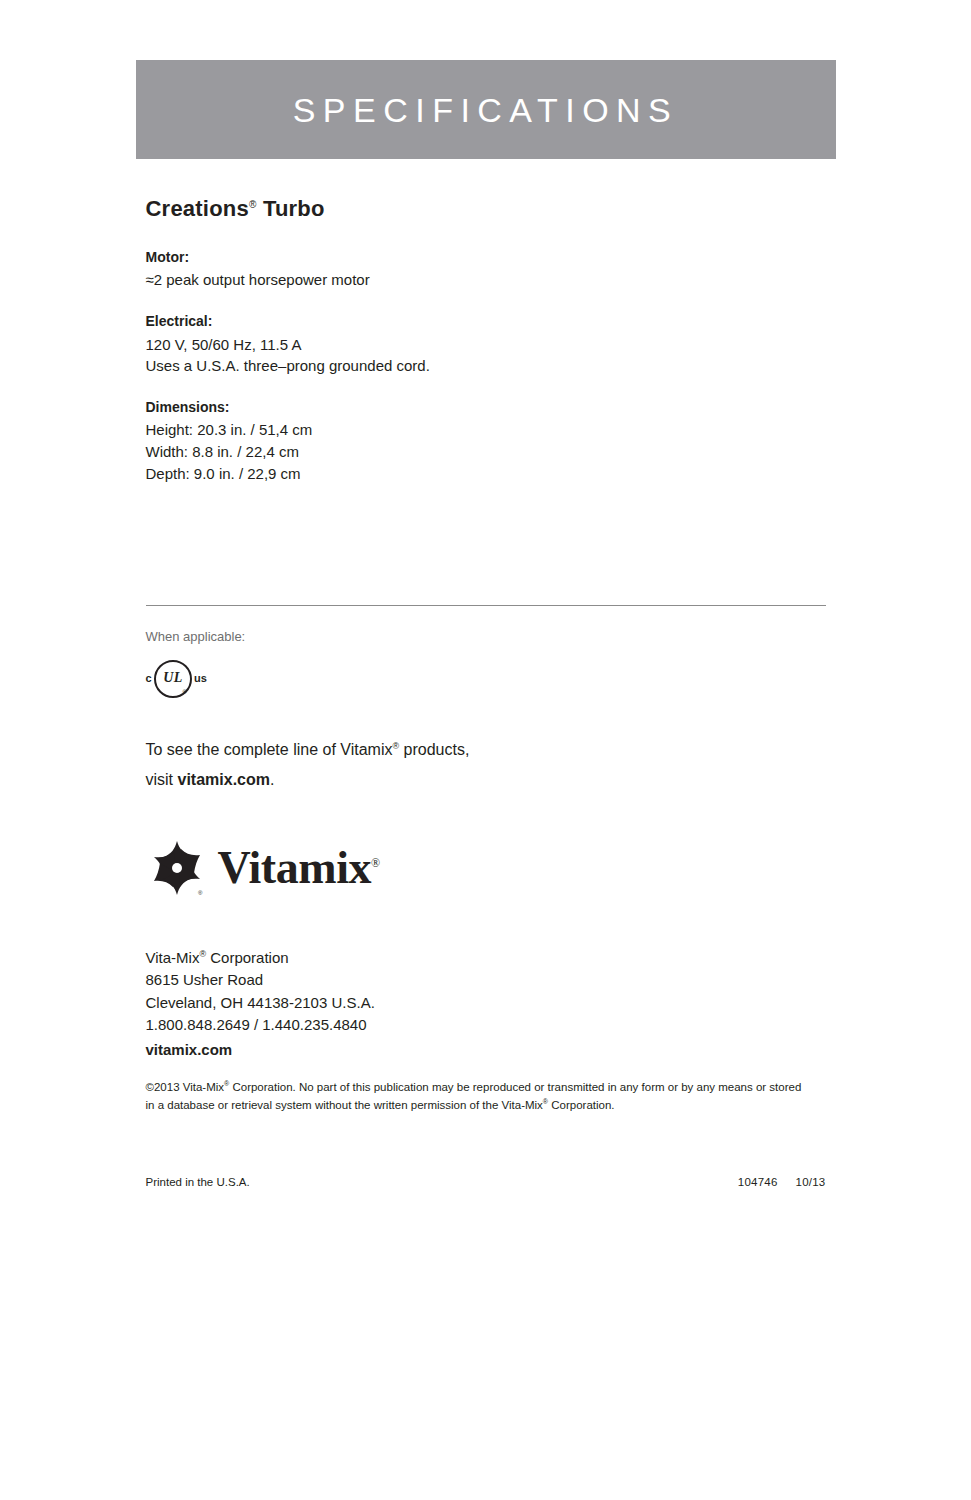Specifications
Creations® Turbo
Motor:
≈2 peak output horsepower motor
Electrical:
120 V, 50/60 Hz, 11.5 A
Uses a U.S.A. three–prong grounded cord.
Dimensions:
Height: 20.3 in. / 51,4 cm
Width: 8.8 in. / 22,4 cm
Depth: 9.0 in. / 22,9 cm
When applicable:
c UL® us
To see the complete line of Vitamix® products,
visit vitamix.com.
®
Vitamix®
Vita-Mix® Corporation
8615 Usher Road
Cleveland, OH 44138-2103 U.S.A.
1.800.848.2649 / 1.440.235.4840 vitamix.com
©2013 Vita-Mix® Corporation. No part of this publication may be reproduced or transmitted in any form or by any means or stored in a database or retrieval system without the written permission of the Vita-Mix® Corporation.
Printed in the U.S.A. 10474610/13